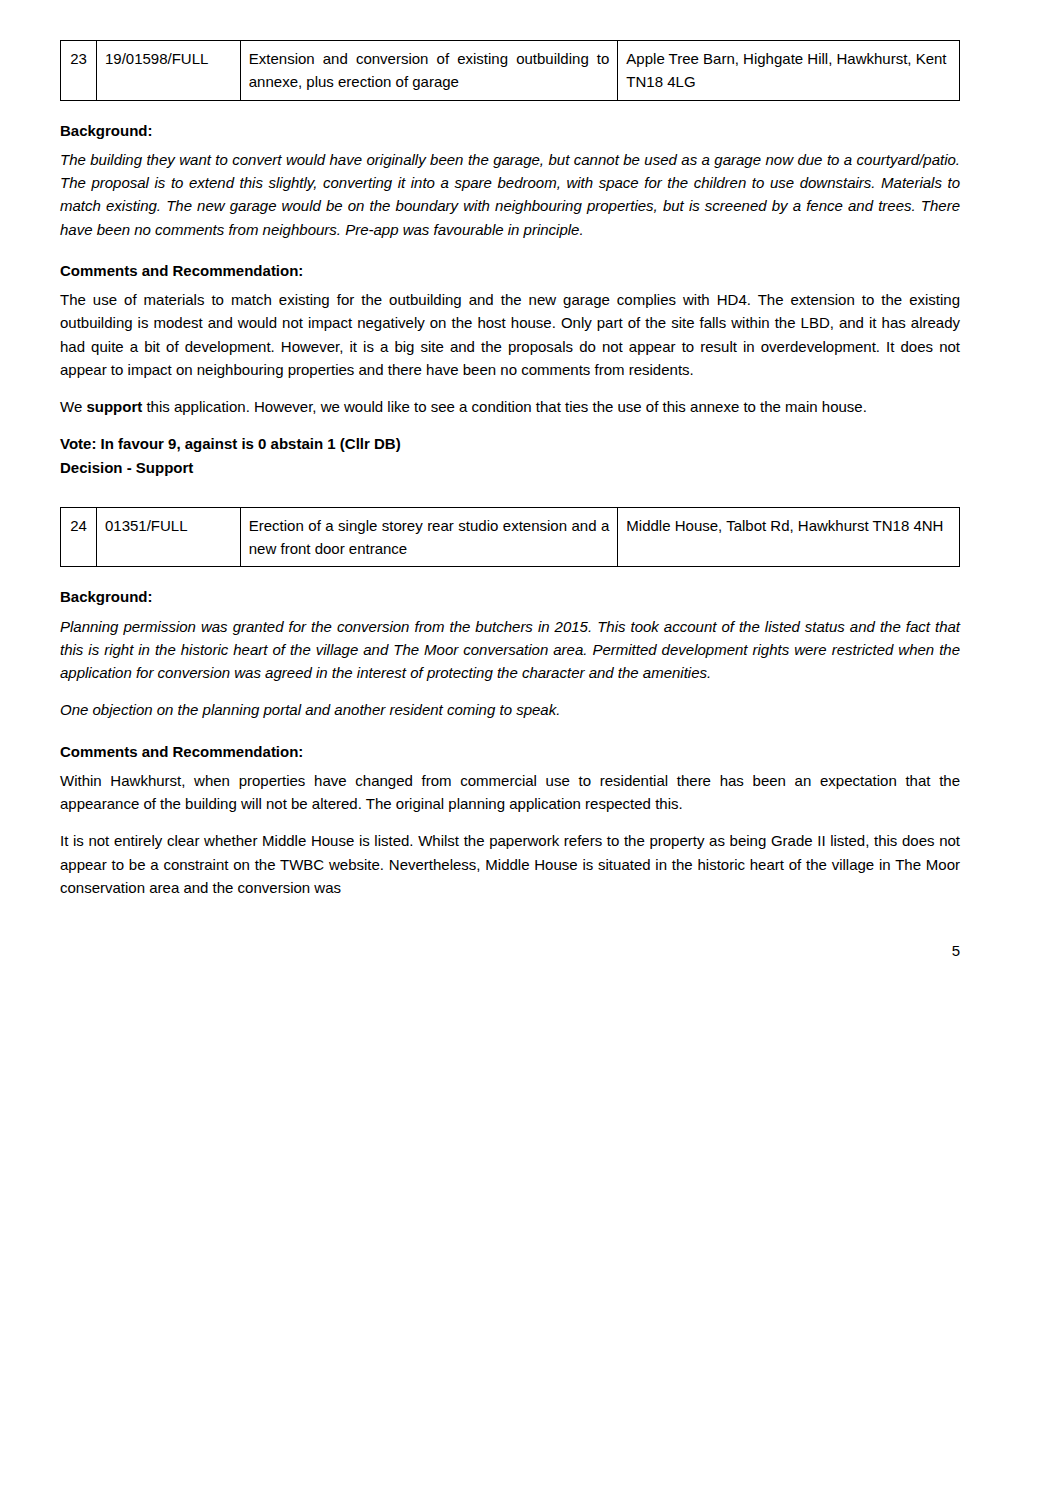| 23 | 19/01598/FULL | Extension and conversion of existing outbuilding to annexe, plus erection of garage | Apple Tree Barn, Highgate Hill, Hawkhurst, Kent TN18 4LG |
Background:
The building they want to convert would have originally been the garage, but cannot be used as a garage now due to a courtyard/patio. The proposal is to extend this slightly, converting it into a spare bedroom, with space for the children to use downstairs. Materials to match existing. The new garage would be on the boundary with neighbouring properties, but is screened by a fence and trees. There have been no comments from neighbours. Pre-app was favourable in principle.
Comments and Recommendation:
The use of materials to match existing for the outbuilding and the new garage complies with HD4. The extension to the existing outbuilding is modest and would not impact negatively on the host house. Only part of the site falls within the LBD, and it has already had quite a bit of development. However, it is a big site and the proposals do not appear to result in overdevelopment. It does not appear to impact on neighbouring properties and there have been no comments from residents.
We support this application. However, we would like to see a condition that ties the use of this annexe to the main house.
Vote: In favour 9, against is 0 abstain 1 (Cllr DB)
Decision - Support
| 24 | 01351/FULL | Erection of a single storey rear studio extension and a new front door entrance | Middle House, Talbot Rd, Hawkhurst TN18 4NH |
Background:
Planning permission was granted for the conversion from the butchers in 2015. This took account of the listed status and the fact that this is right in the historic heart of the village and The Moor conversation area. Permitted development rights were restricted when the application for conversion was agreed in the interest of protecting the character and the amenities.
One objection on the planning portal and another resident coming to speak.
Comments and Recommendation:
Within Hawkhurst, when properties have changed from commercial use to residential there has been an expectation that the appearance of the building will not be altered. The original planning application respected this.
It is not entirely clear whether Middle House is listed. Whilst the paperwork refers to the property as being Grade II listed, this does not appear to be a constraint on the TWBC website. Nevertheless, Middle House is situated in the historic heart of the village in The Moor conservation area and the conversion was
5